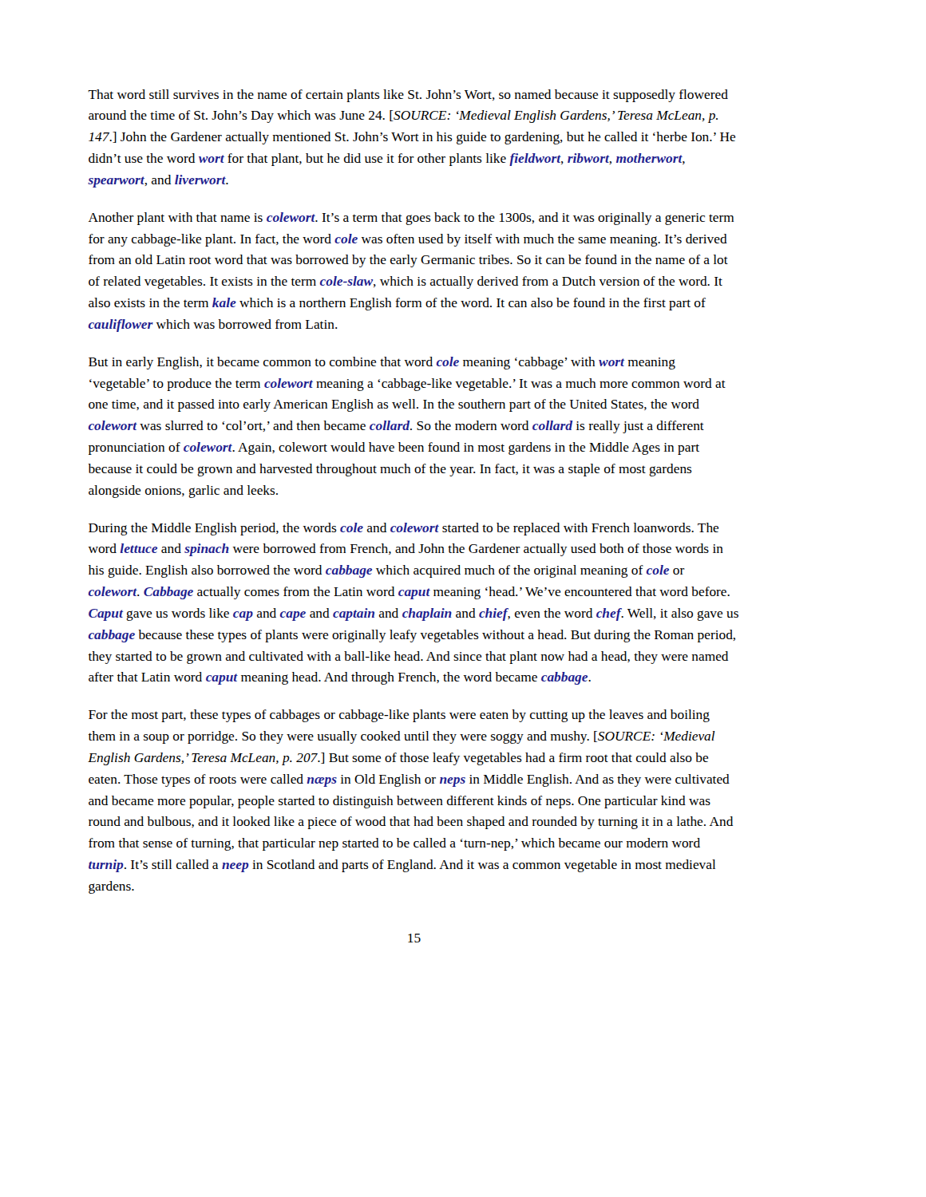That word still survives in the name of certain plants like St. John’s Wort, so named because it supposedly flowered around the time of St. John’s Day which was June 24. [SOURCE: ‘Medieval English Gardens,’ Teresa McLean, p. 147.] John the Gardener actually mentioned St. John’s Wort in his guide to gardening, but he called it ‘herbe Ion.’ He didn’t use the word wort for that plant, but he did use it for other plants like fieldwort, ribwort, motherwort, spearwort, and liverwort.
Another plant with that name is colewort. It’s a term that goes back to the 1300s, and it was originally a generic term for any cabbage-like plant. In fact, the word cole was often used by itself with much the same meaning. It’s derived from an old Latin root word that was borrowed by the early Germanic tribes. So it can be found in the name of a lot of related vegetables. It exists in the term cole-slaw, which is actually derived from a Dutch version of the word. It also exists in the term kale which is a northern English form of the word. It can also be found in the first part of cauliflower which was borrowed from Latin.
But in early English, it became common to combine that word cole meaning ‘cabbage’ with wort meaning ‘vegetable’ to produce the term colewort meaning a ‘cabbage-like vegetable.’ It was a much more common word at one time, and it passed into early American English as well. In the southern part of the United States, the word colewort was slurred to ‘col’ort,’ and then became collard. So the modern word collard is really just a different pronunciation of colewort. Again, colewort would have been found in most gardens in the Middle Ages in part because it could be grown and harvested throughout much of the year. In fact, it was a staple of most gardens alongside onions, garlic and leeks.
During the Middle English period, the words cole and colewort started to be replaced with French loanwords. The word lettuce and spinach were borrowed from French, and John the Gardener actually used both of those words in his guide. English also borrowed the word cabbage which acquired much of the original meaning of cole or colewort. Cabbage actually comes from the Latin word caput meaning ‘head.’ We’ve encountered that word before. Caput gave us words like cap and cape and captain and chaplain and chief, even the word chef. Well, it also gave us cabbage because these types of plants were originally leafy vegetables without a head. But during the Roman period, they started to be grown and cultivated with a ball-like head. And since that plant now had a head, they were named after that Latin word caput meaning head. And through French, the word became cabbage.
For the most part, these types of cabbages or cabbage-like plants were eaten by cutting up the leaves and boiling them in a soup or porridge. So they were usually cooked until they were soggy and mushy. [SOURCE: ‘Medieval English Gardens,’ Teresa McLean, p. 207.] But some of those leafy vegetables had a firm root that could also be eaten. Those types of roots were called næps in Old English or neps in Middle English. And as they were cultivated and became more popular, people started to distinguish between different kinds of neps. One particular kind was round and bulbous, and it looked like a piece of wood that had been shaped and rounded by turning it in a lathe. And from that sense of turning, that particular nep started to be called a ‘turn-nep,’ which became our modern word turnip. It’s still called a neep in Scotland and parts of England. And it was a common vegetable in most medieval gardens.
15